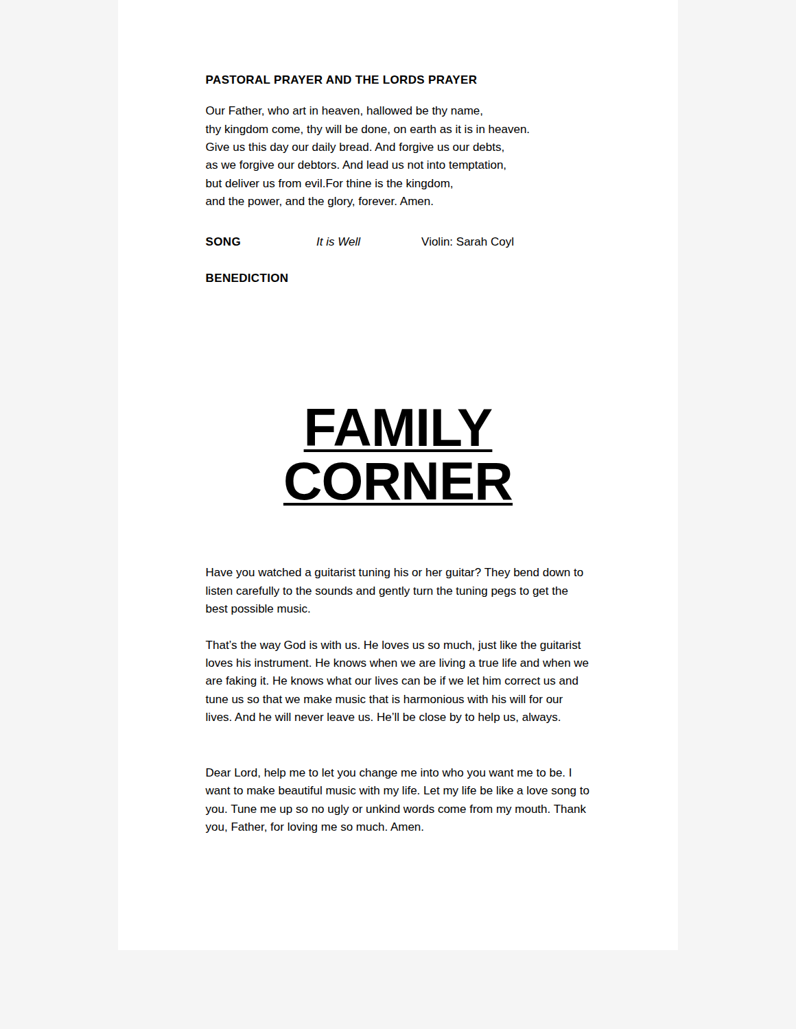PASTORAL PRAYER AND THE LORDS PRAYER
Our Father, who art in heaven, hallowed be thy name,
thy kingdom come, thy will be done, on earth as it is in heaven.
Give us this day our daily bread. And forgive us our debts,
as we forgive our debtors. And lead us not into temptation,
but deliver us from evil.For thine is the kingdom,
and the power, and the glory, forever. Amen.
SONG It is Well Violin: Sarah Coyl
BENEDICTION
FAMILY CORNER
Have you watched a guitarist tuning his or her guitar? They bend down to listen carefully to the sounds and gently turn the tuning pegs to get the best possible music.
That’s the way God is with us. He loves us so much, just like the guitarist loves his instrument. He knows when we are living a true life and when we are faking it. He knows what our lives can be if we let him correct us and tune us so that we make music that is harmonious with his will for our lives. And he will never leave us. He’ll be close by to help us, always.
Dear Lord, help me to let you change me into who you want me to be. I want to make beautiful music with my life. Let my life be like a love song to you. Tune me up so no ugly or unkind words come from my mouth. Thank you, Father, for loving me so much. Amen.